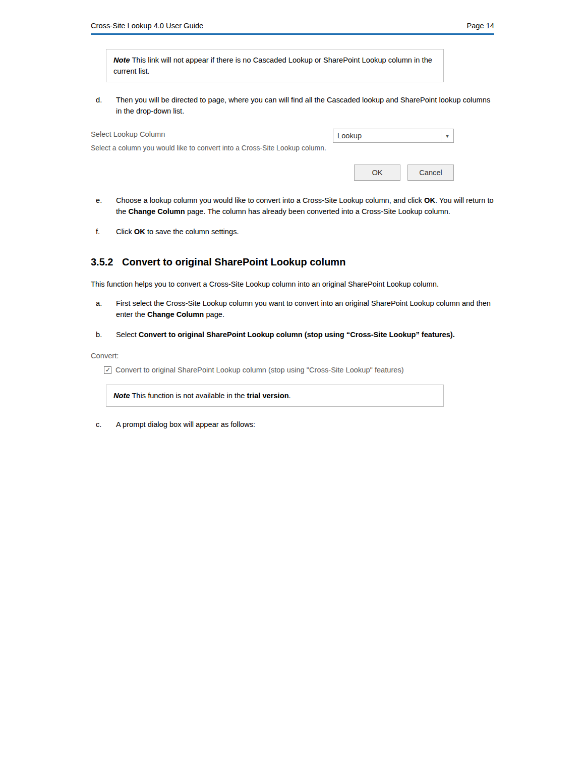Cross-Site Lookup 4.0 User Guide Page 14
Note This link will not appear if there is no Cascaded Lookup or SharePoint Lookup column in the current list.
d. Then you will be directed to page, where you can will find all the Cascaded lookup and SharePoint lookup columns in the drop-down list.
Select Lookup Column
Select a column you would like to convert into a Cross-Site Lookup column.
Lookup ▼
OK
Cancel
e. Choose a lookup column you would like to convert into a Cross-Site Lookup column, and click OK. You will return to the Change Column page. The column has already been converted into a Cross-Site Lookup column.
f. Click OK to save the column settings.
3.5.2 Convert to original SharePoint Lookup column
This function helps you to convert a Cross-Site Lookup column into an original SharePoint Lookup column.
a. First select the Cross-Site Lookup column you want to convert into an original SharePoint Lookup column and then enter the Change Column page.
b. Select Convert to original SharePoint Lookup column (stop using “Cross-Site Lookup” features).
Convert:
✓ Convert to original SharePoint Lookup column (stop using "Cross-Site Lookup" features)
Note This function is not available in the trial version.
c. A prompt dialog box will appear as follows: